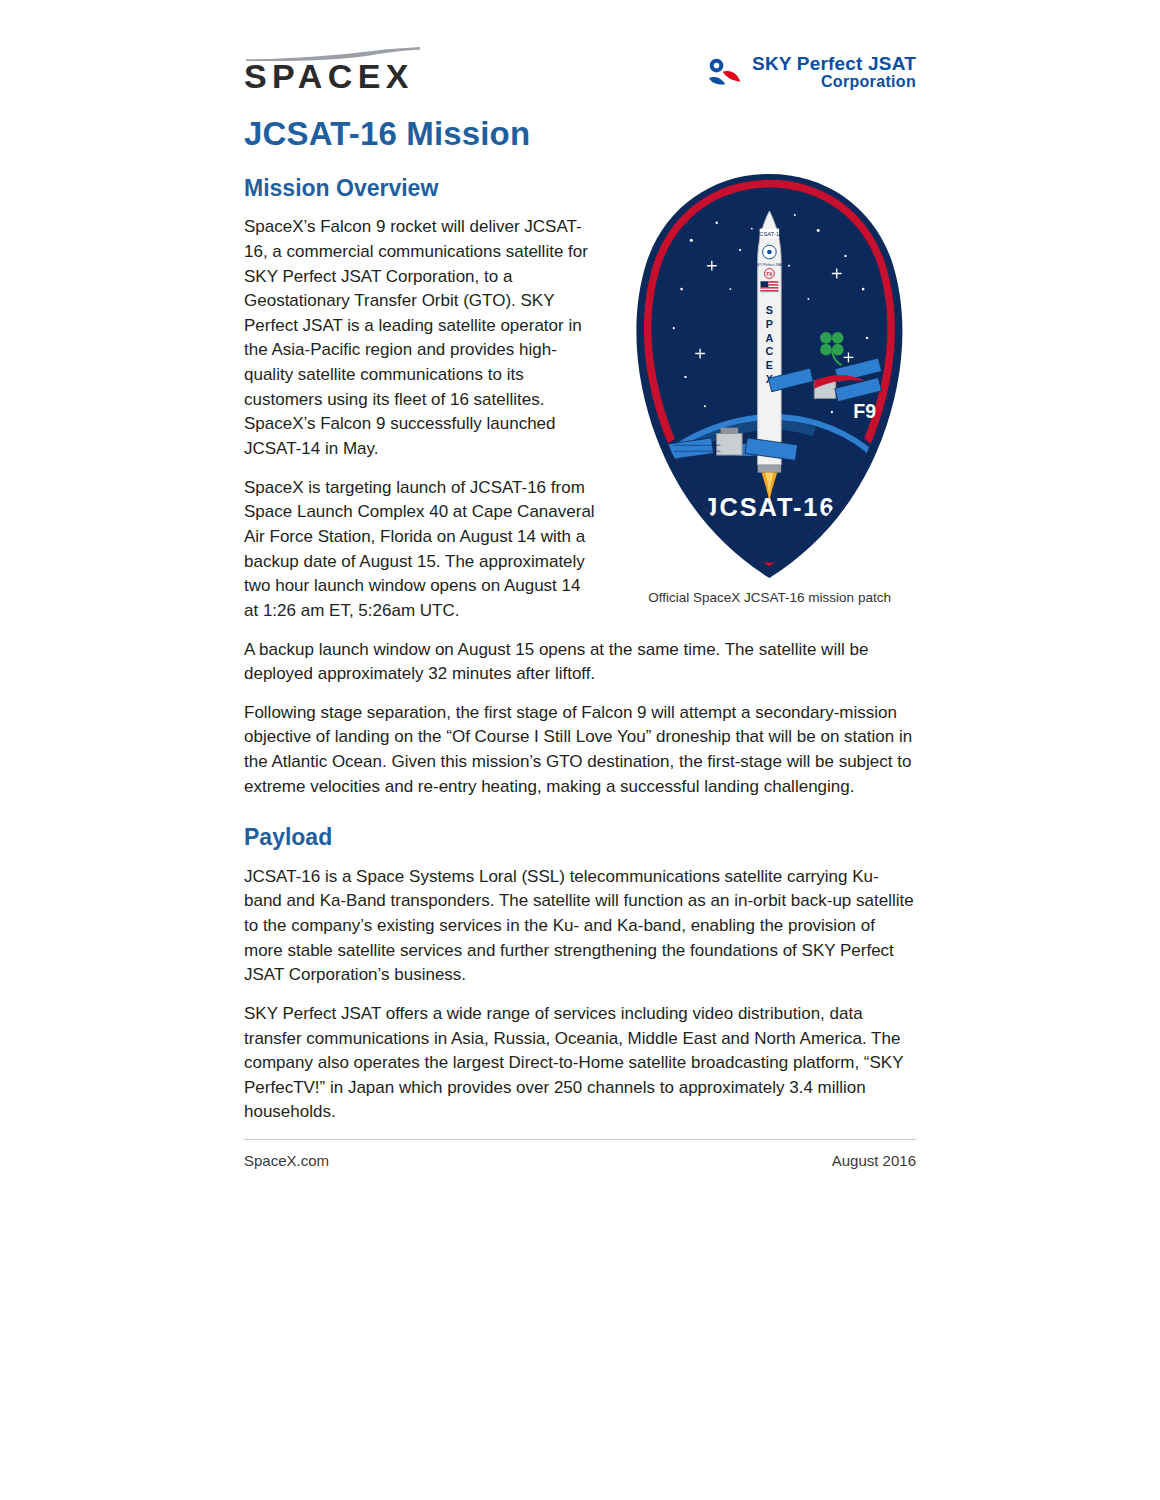SPACEX
SKY Perfect JSAT Corporation
JCSAT-16 Mission
JCSAT-16 SKY Perfect JSAT S P A C E X F9 F9 JCSAT-16
Official SpaceX JCSAT-16 mission patch
Mission Overview
SpaceX’s Falcon 9 rocket will deliver JCSAT-16, a commercial communications satellite for SKY Perfect JSAT Corporation, to a Geostationary Transfer Orbit (GTO). SKY Perfect JSAT is a leading satellite operator in the Asia-Pacific region and provides high-quality satellite communications to its customers using its fleet of 16 satellites. SpaceX’s Falcon 9 successfully launched JCSAT-14 in May.
SpaceX is targeting launch of JCSAT-16 from Space Launch Complex 40 at Cape Canaveral Air Force Station, Florida on August 14 with a backup date of August 15. The approximately two hour launch window opens on August 14 at 1:26 am ET, 5:26am UTC.
A backup launch window on August 15 opens at the same time. The satellite will be deployed approximately 32 minutes after liftoff.
Following stage separation, the first stage of Falcon 9 will attempt a secondary-mission objective of landing on the “Of Course I Still Love You” droneship that will be on station in the Atlantic Ocean. Given this mission’s GTO destination, the first-stage will be subject to extreme velocities and re-entry heating, making a successful landing challenging.
Payload
JCSAT-16 is a Space Systems Loral (SSL) telecommunications satellite carrying Ku-band and Ka-Band transponders. The satellite will function as an in-orbit back-up satellite to the company’s existing services in the Ku- and Ka-band, enabling the provision of more stable satellite services and further strengthening the foundations of SKY Perfect JSAT Corporation’s business.
SKY Perfect JSAT offers a wide range of services including video distribution, data transfer communications in Asia, Russia, Oceania, Middle East and North America. The company also operates the largest Direct-to-Home satellite broadcasting platform, “SKY PerfecTV!” in Japan which provides over 250 channels to approximately 3.4 million households.
SpaceX.com August 2016